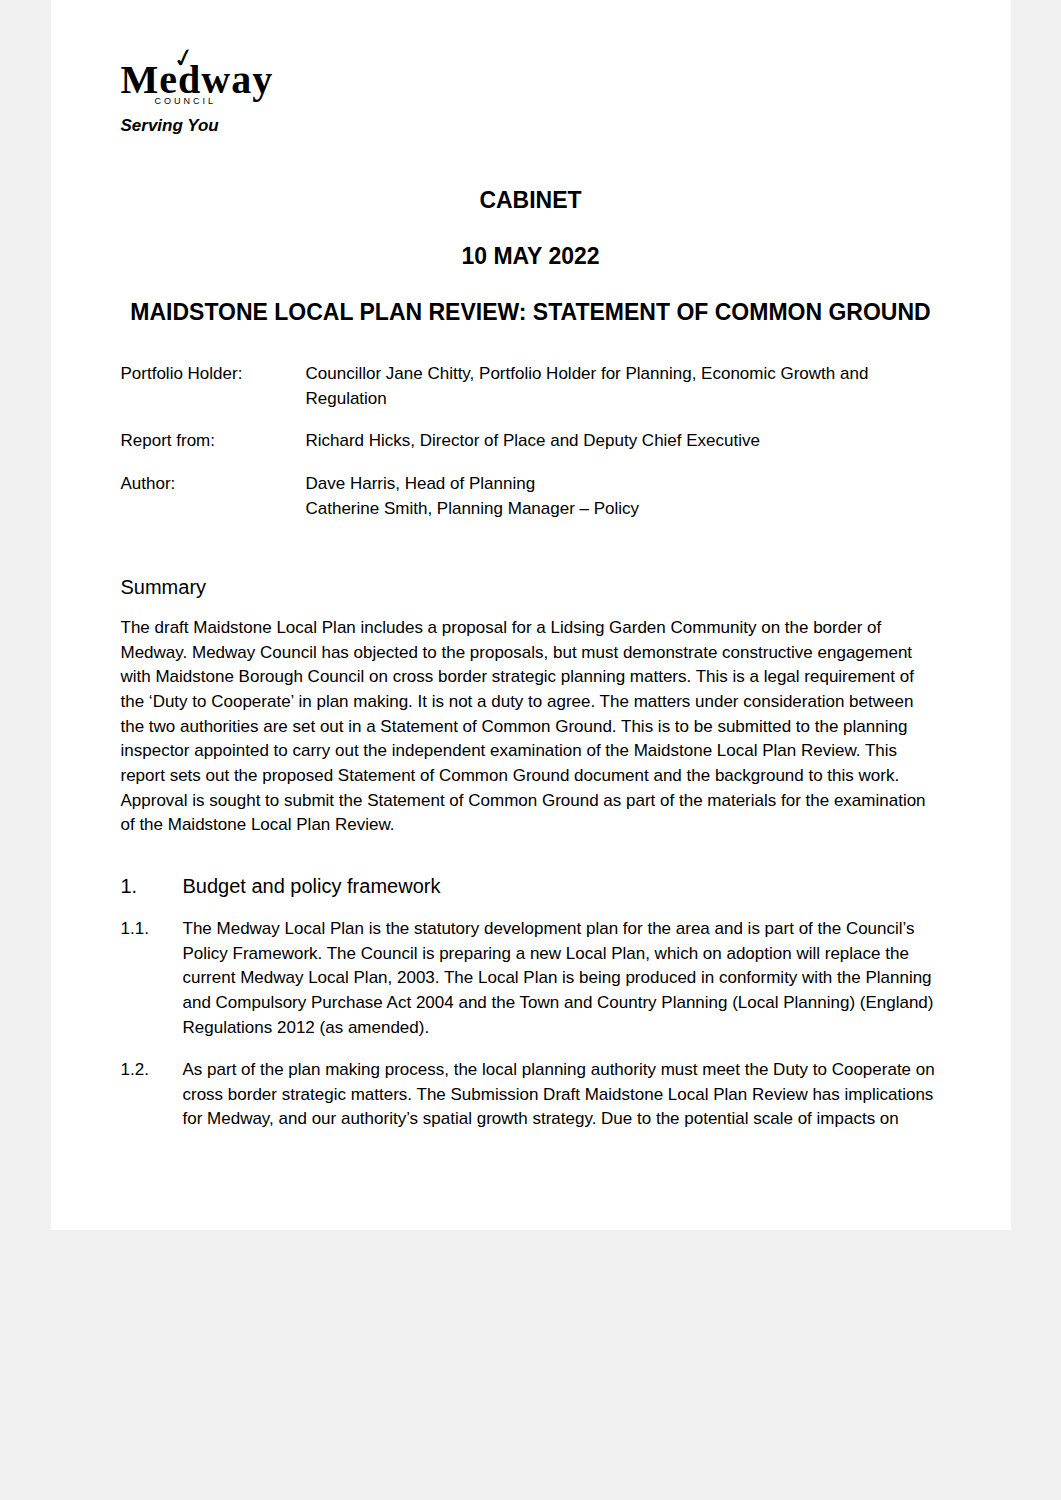M✓edway
COUNCIL
Serving You
CABINET
10 MAY 2022
MAIDSTONE LOCAL PLAN REVIEW: STATEMENT OF COMMON GROUND
| Portfolio Holder: | Councillor Jane Chitty, Portfolio Holder for Planning, Economic Growth and Regulation |
| Report from: | Richard Hicks, Director of Place and Deputy Chief Executive |
| Author: | Dave Harris, Head of Planning Catherine Smith, Planning Manager – Policy |
Summary
The draft Maidstone Local Plan includes a proposal for a Lidsing Garden Community on the border of Medway. Medway Council has objected to the proposals, but must demonstrate constructive engagement with Maidstone Borough Council on cross border strategic planning matters. This is a legal requirement of the ‘Duty to Cooperate’ in plan making. It is not a duty to agree. The matters under consideration between the two authorities are set out in a Statement of Common Ground. This is to be submitted to the planning inspector appointed to carry out the independent examination of the Maidstone Local Plan Review. This report sets out the proposed Statement of Common Ground document and the background to this work. Approval is sought to submit the Statement of Common Ground as part of the materials for the examination of the Maidstone Local Plan Review.
1. Budget and policy framework
1.1. The Medway Local Plan is the statutory development plan for the area and is part of the Council’s Policy Framework. The Council is preparing a new Local Plan, which on adoption will replace the current Medway Local Plan, 2003. The Local Plan is being produced in conformity with the Planning and Compulsory Purchase Act 2004 and the Town and Country Planning (Local Planning) (England) Regulations 2012 (as amended).
1.2. As part of the plan making process, the local planning authority must meet the Duty to Cooperate on cross border strategic matters. The Submission Draft Maidstone Local Plan Review has implications for Medway, and our authority’s spatial growth strategy. Due to the potential scale of impacts on